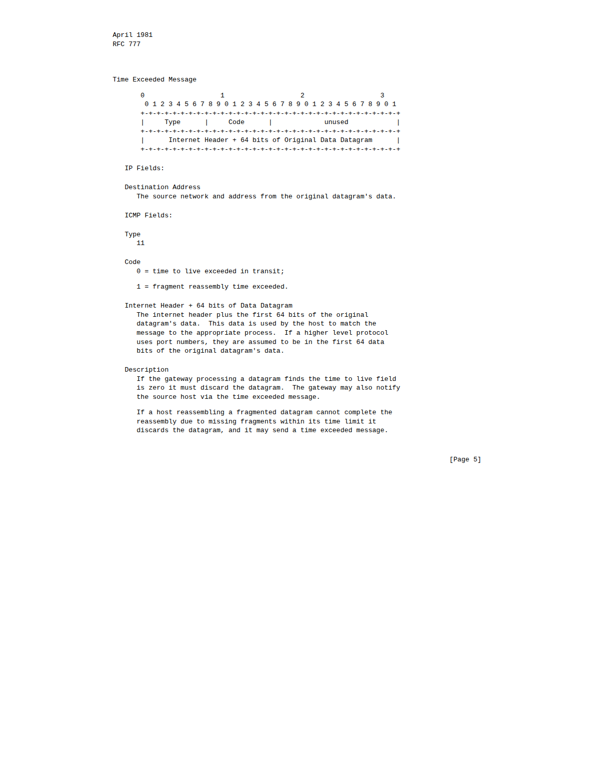April 1981
RFC 777
Time Exceeded Message
    0                   1                   2                   3
     0 1 2 3 4 5 6 7 8 9 0 1 2 3 4 5 6 7 8 9 0 1 2 3 4 5 6 7 8 9 0 1
    +-+-+-+-+-+-+-+-+-+-+-+-+-+-+-+-+-+-+-+-+-+-+-+-+-+-+-+-+-+-+-+-+
    |     Type      |     Code      |             unused            |
    +-+-+-+-+-+-+-+-+-+-+-+-+-+-+-+-+-+-+-+-+-+-+-+-+-+-+-+-+-+-+-+-+
    |      Internet Header + 64 bits of Original Data Datagram      |
    +-+-+-+-+-+-+-+-+-+-+-+-+-+-+-+-+-+-+-+-+-+-+-+-+-+-+-+-+-+-+-+-+
IP Fields:
Destination Address
The source network and address from the original datagram's data.
ICMP Fields:
Type
11
Code
0 = time to live exceeded in transit;
1 = fragment reassembly time exceeded.
Internet Header + 64 bits of Data Datagram
The internet header plus the first 64 bits of the original
datagram's data.  This data is used by the host to match the
message to the appropriate process.  If a higher level protocol
uses port numbers, they are assumed to be in the first 64 data
bits of the original datagram's data.
Description
If the gateway processing a datagram finds the time to live field
is zero it must discard the datagram.  The gateway may also notify
the source host via the time exceeded message.
If a host reassembling a fragmented datagram cannot complete the
reassembly due to missing fragments within its time limit it
discards the datagram, and it may send a time exceeded message.
[Page 5]